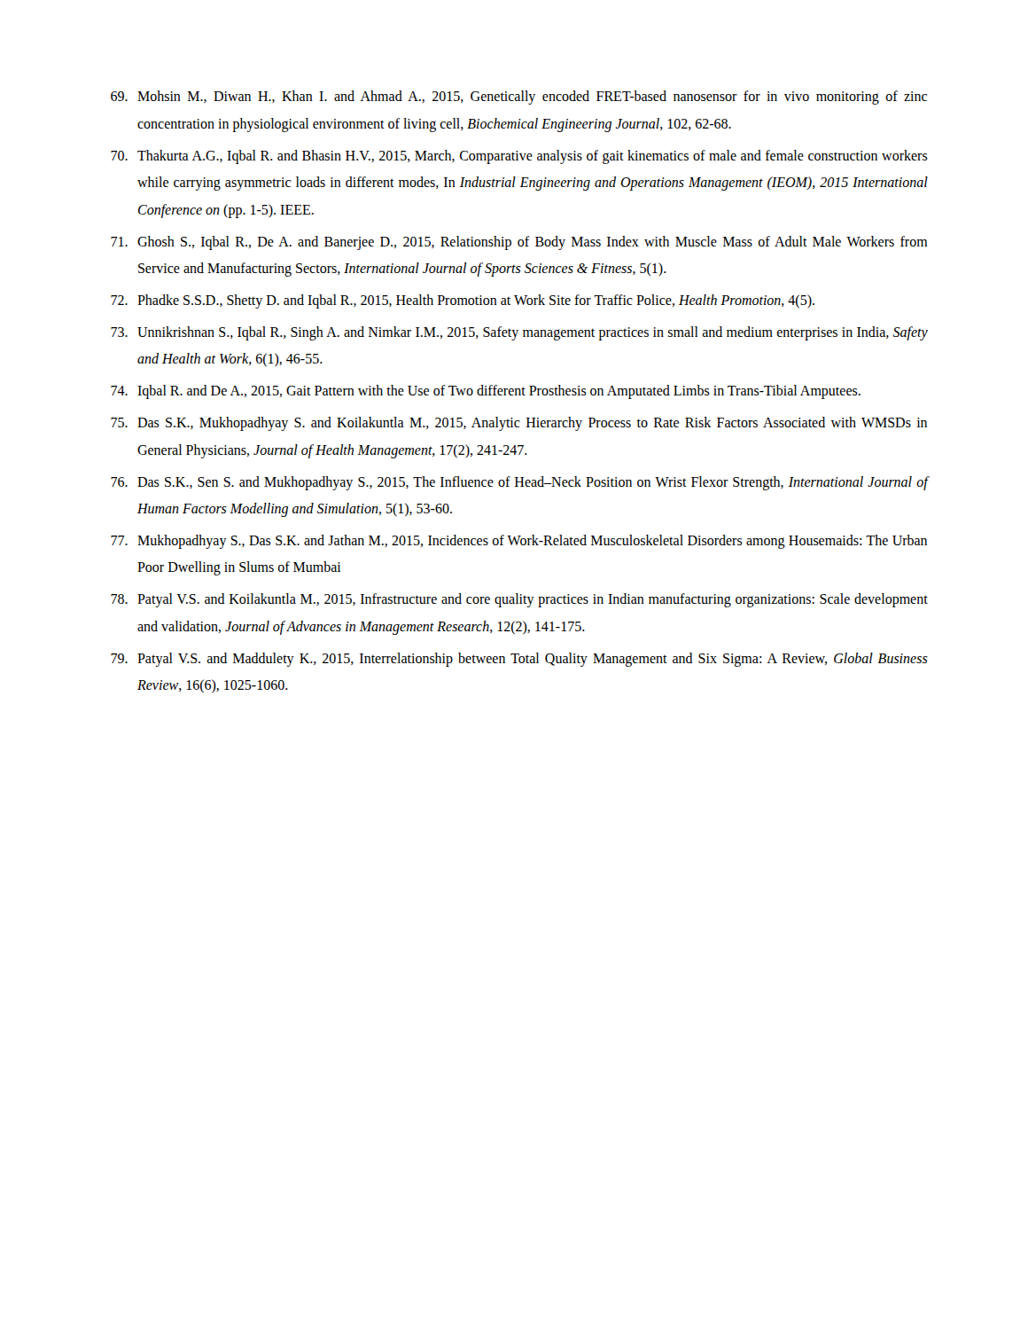Mohsin M., Diwan H., Khan I. and Ahmad A., 2015, Genetically encoded FRET-based nanosensor for in vivo monitoring of zinc concentration in physiological environment of living cell, Biochemical Engineering Journal, 102, 62-68.
Thakurta A.G., Iqbal R. and Bhasin H.V., 2015, March, Comparative analysis of gait kinematics of male and female construction workers while carrying asymmetric loads in different modes, In Industrial Engineering and Operations Management (IEOM), 2015 International Conference on (pp. 1-5). IEEE.
Ghosh S., Iqbal R., De A. and Banerjee D., 2015, Relationship of Body Mass Index with Muscle Mass of Adult Male Workers from Service and Manufacturing Sectors, International Journal of Sports Sciences & Fitness, 5(1).
Phadke S.S.D., Shetty D. and Iqbal R., 2015, Health Promotion at Work Site for Traffic Police, Health Promotion, 4(5).
Unnikrishnan S., Iqbal R., Singh A. and Nimkar I.M., 2015, Safety management practices in small and medium enterprises in India, Safety and Health at Work, 6(1), 46-55.
Iqbal R. and De A., 2015, Gait Pattern with the Use of Two different Prosthesis on Amputated Limbs in Trans-Tibial Amputees.
Das S.K., Mukhopadhyay S. and Koilakuntla M., 2015, Analytic Hierarchy Process to Rate Risk Factors Associated with WMSDs in General Physicians, Journal of Health Management, 17(2), 241-247.
Das S.K., Sen S. and Mukhopadhyay S., 2015, The Influence of Head–Neck Position on Wrist Flexor Strength, International Journal of Human Factors Modelling and Simulation, 5(1), 53-60.
Mukhopadhyay S., Das S.K. and Jathan M., 2015, Incidences of Work-Related Musculoskeletal Disorders among Housemaids: The Urban Poor Dwelling in Slums of Mumbai
Patyal V.S. and Koilakuntla M., 2015, Infrastructure and core quality practices in Indian manufacturing organizations: Scale development and validation, Journal of Advances in Management Research, 12(2), 141-175.
Patyal V.S. and Maddulety K., 2015, Interrelationship between Total Quality Management and Six Sigma: A Review, Global Business Review, 16(6), 1025-1060.